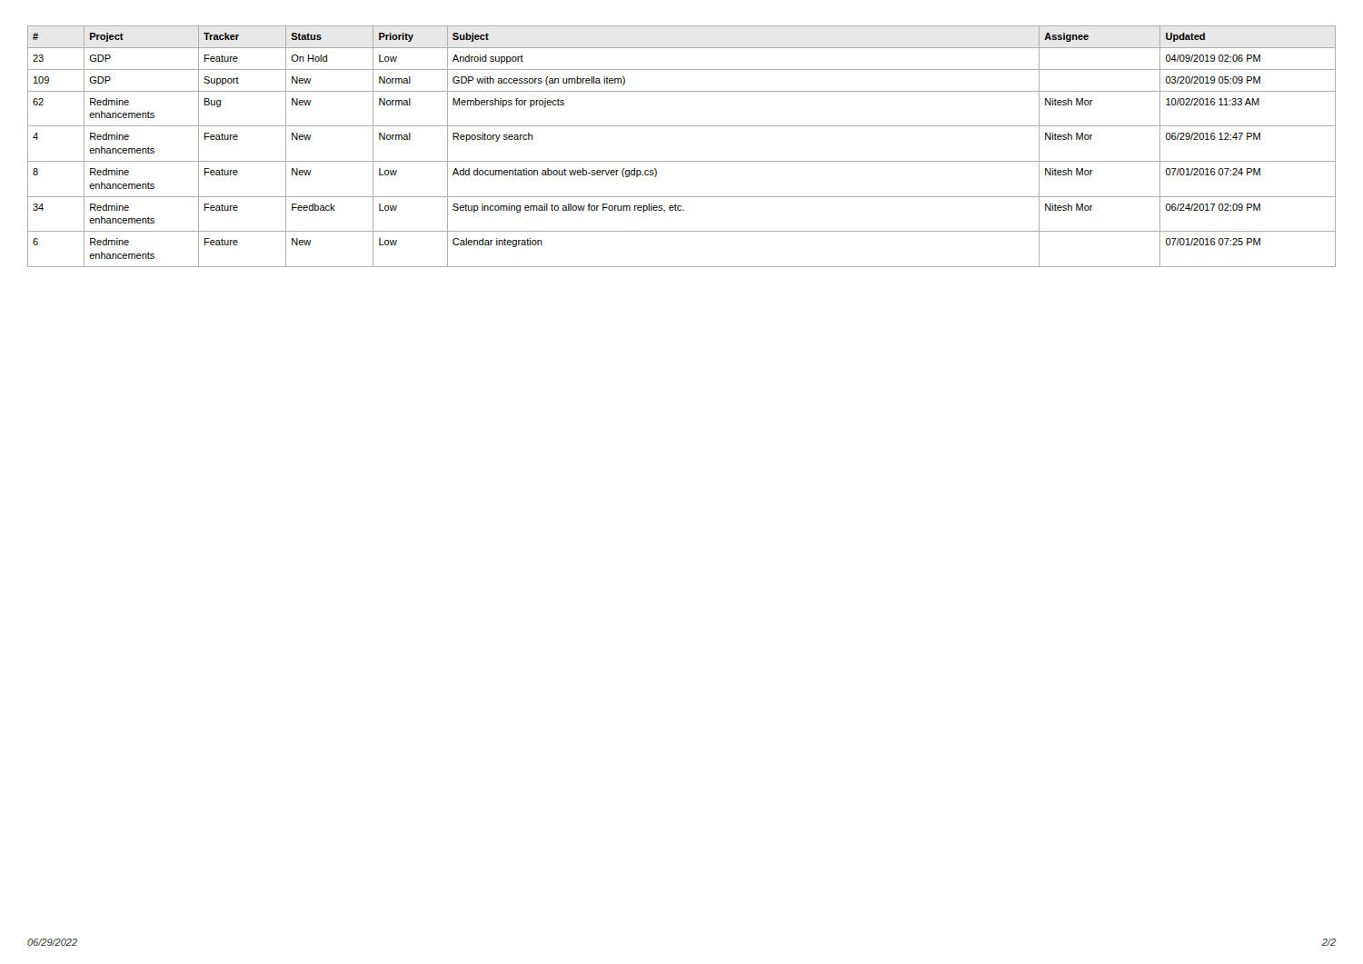| # | Project | Tracker | Status | Priority | Subject | Assignee | Updated |
| --- | --- | --- | --- | --- | --- | --- | --- |
| 23 | GDP | Feature | On Hold | Low | Android support | | 04/09/2019 02:06 PM |
| 109 | GDP | Support | New | Normal | GDP with accessors (an umbrella item) | | 03/20/2019 05:09 PM |
| 62 | Redmine enhancements | Bug | New | Normal | Memberships for projects | Nitesh Mor | 10/02/2016 11:33 AM |
| 4 | Redmine enhancements | Feature | New | Normal | Repository search | Nitesh Mor | 06/29/2016 12:47 PM |
| 8 | Redmine enhancements | Feature | New | Low | Add documentation about web-server (gdp.cs) | Nitesh Mor | 07/01/2016 07:24 PM |
| 34 | Redmine enhancements | Feature | Feedback | Low | Setup incoming email to allow for Forum replies, etc. | Nitesh Mor | 06/24/2017 02:09 PM |
| 6 | Redmine enhancements | Feature | New | Low | Calendar integration | | 07/01/2016 07:25 PM |
06/29/2022 2/2